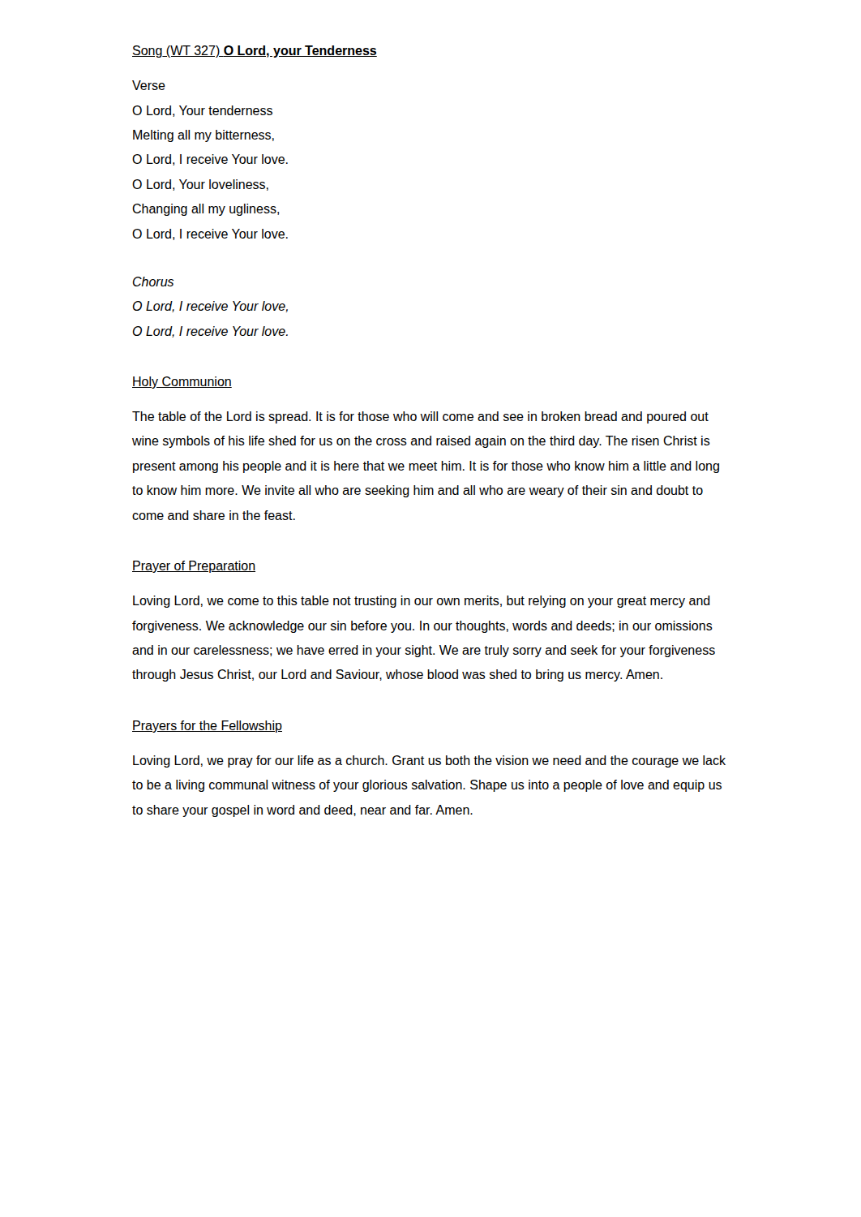Song (WT 327) O Lord, your Tenderness
Verse
O Lord, Your tenderness
Melting all my bitterness,
O Lord, I receive Your love.
O Lord, Your loveliness,
Changing all my ugliness,
O Lord, I receive Your love.
Chorus
O Lord, I receive Your love,
O Lord, I receive Your love.
Holy Communion
The table of the Lord is spread. It is for those who will come and see in broken bread and poured out wine symbols of his life shed for us on the cross and raised again on the third day. The risen Christ is present among his people and it is here that we meet him. It is for those who know him a little and long to know him more. We invite all who are seeking him and all who are weary of their sin and doubt to come and share in the feast.
Prayer of Preparation
Loving Lord, we come to this table not trusting in our own merits, but relying on your great mercy and forgiveness. We acknowledge our sin before you. In our thoughts, words and deeds; in our omissions and in our carelessness; we have erred in your sight. We are truly sorry and seek for your forgiveness through Jesus Christ, our Lord and Saviour, whose blood was shed to bring us mercy. Amen.
Prayers for the Fellowship
Loving Lord, we pray for our life as a church. Grant us both the vision we need and the courage we lack to be a living communal witness of your glorious salvation. Shape us into a people of love and equip us to share your gospel in word and deed, near and far. Amen.